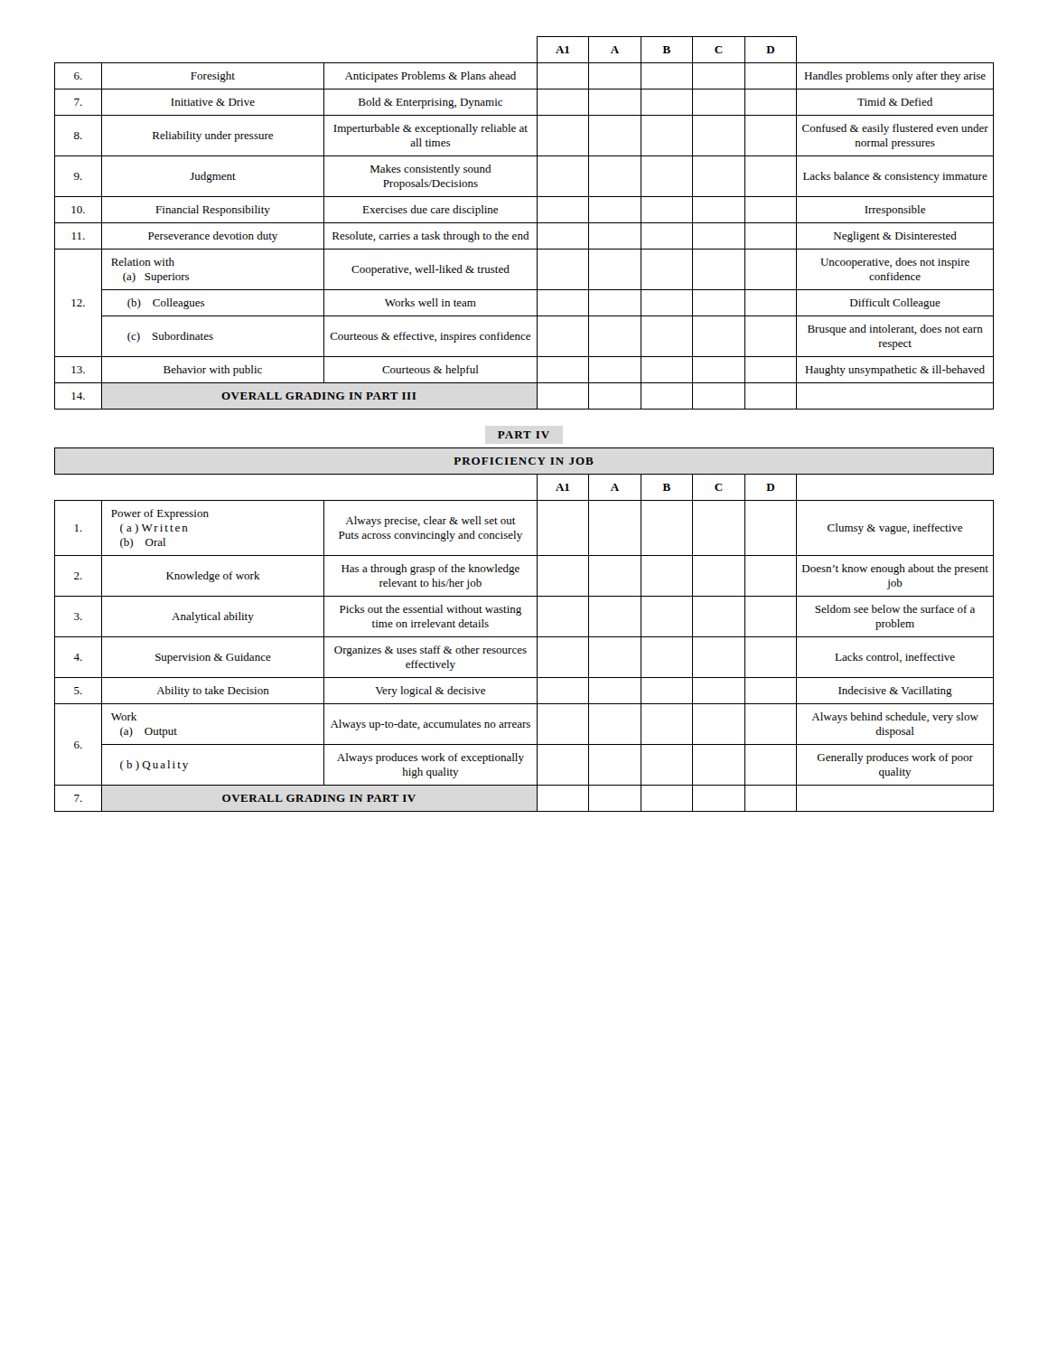| | | | A1 | A | B | C | D | |
| 6. | Foresight | Anticipates Problems & Plans ahead | | | | | | Handles problems only after they arise |
| 7. | Initiative & Drive | Bold & Enterprising, Dynamic | | | | | | Timid & Defied |
| 8. | Reliability under pressure | Imperturbable & exceptionally reliable at all times | | | | | | Confused & easily flustered even under normal pressures |
| 9. | Judgment | Makes consistently sound Proposals/Decisions | | | | | | Lacks balance & consistency immature |
| 10. | Financial Responsibility | Exercises due care discipline | | | | | | Irresponsible |
| 11. | Perseverance devotion duty | Resolute, carries a task through to the end | | | | | | Negligent & Disinterested |
| 12. | Relation with (a) Superiors | Cooperative, well-liked & trusted | | | | | | Uncooperative, does not inspire confidence |
| (b) Colleagues | Works well in team | | | | | | Difficult Colleague |
| (c) Subordinates | Courteous & effective, inspires confidence | | | | | | Brusque and intolerant, does not earn respect |
| 13. | Behavior with public | Courteous & helpful | | | | | | Haughty unsympathetic & ill-behaved |
| 14. | OVERALL GRADING IN PART III | | | | | | |
PART IV
| PROFICIENCY IN JOB |
| | | | A1 | A | B | C | D | |
| 1. | Power of Expression ( a ) Written (b) Oral | Always precise, clear & well set out Puts across convincingly and concisely | | | | | | Clumsy & vague, ineffective |
| 2. | Knowledge of work | Has a through grasp of the knowledge relevant to his/her job | | | | | | Doesn’t know enough about the present job |
| 3. | Analytical ability | Picks out the essential without wasting time on irrelevant details | | | | | | Seldom see below the surface of a problem |
| 4. | Supervision & Guidance | Organizes & uses staff & other resources effectively | | | | | | Lacks control, ineffective |
| 5. | Ability to take Decision | Very logical & decisive | | | | | | Indecisive & Vacillating |
| 6. | Work (a) Output | Always up-to-date, accumulates no arrears | | | | | | Always behind schedule, very slow disposal |
| ( b ) Quality | Always produces work of exceptionally high quality | | | | | | Generally produces work of poor quality |
| 7. | OVERALL GRADING IN PART IV | | | | | | |